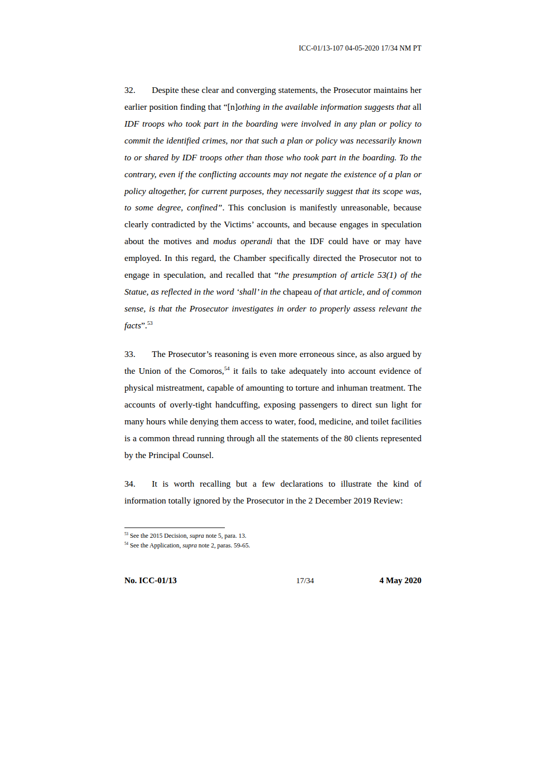ICC-01/13-107 04-05-2020 17/34 NM PT
32. Despite these clear and converging statements, the Prosecutor maintains her earlier position finding that “[n]othing in the available information suggests that all IDF troops who took part in the boarding were involved in any plan or policy to commit the identified crimes, nor that such a plan or policy was necessarily known to or shared by IDF troops other than those who took part in the boarding. To the contrary, even if the conflicting accounts may not negate the existence of a plan or policy altogether, for current purposes, they necessarily suggest that its scope was, to some degree, confined”. This conclusion is manifestly unreasonable, because clearly contradicted by the Victims’ accounts, and because engages in speculation about the motives and modus operandi that the IDF could have or may have employed. In this regard, the Chamber specifically directed the Prosecutor not to engage in speculation, and recalled that “the presumption of article 53(1) of the Statue, as reflected in the word ‘shall’ in the chapeau of that article, and of common sense, is that the Prosecutor investigates in order to properly assess relevant the facts”.53
33. The Prosecutor’s reasoning is even more erroneous since, as also argued by the Union of the Comoros,54 it fails to take adequately into account evidence of physical mistreatment, capable of amounting to torture and inhuman treatment. The accounts of overly-tight handcuffing, exposing passengers to direct sun light for many hours while denying them access to water, food, medicine, and toilet facilities is a common thread running through all the statements of the 80 clients represented by the Principal Counsel.
34. It is worth recalling but a few declarations to illustrate the kind of information totally ignored by the Prosecutor in the 2 December 2019 Review:
53 See the 2015 Decision, supra note 5, para. 13.
54 See the Application, supra note 2, paras. 59-65.
No. ICC-01/13 17/34 4 May 2020